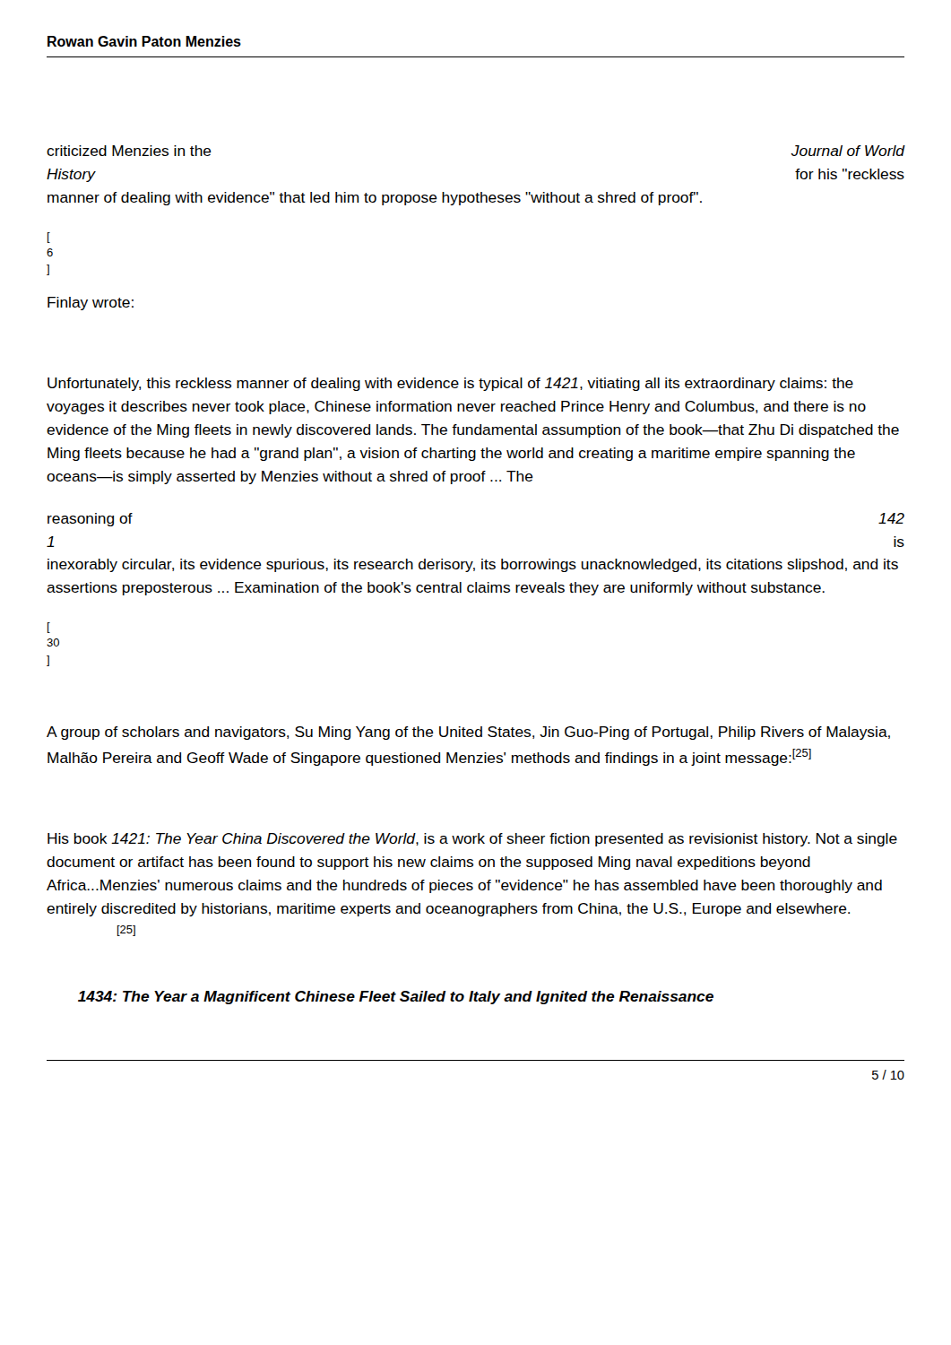Rowan Gavin Paton Menzies
criticized Menzies in the Journal of World History for his "reckless manner of dealing with evidence" that led him to propose hypotheses "without a shred of proof".
[
6
]
Finlay wrote:
Unfortunately, this reckless manner of dealing with evidence is typical of 1421, vitiating all its extraordinary claims: the voyages it describes never took place, Chinese information never reached Prince Henry and Columbus, and there is no evidence of the Ming fleets in newly discovered lands. The fundamental assumption of the book—that Zhu Di dispatched the Ming fleets because he had a "grand plan", a vision of charting the world and creating a maritime empire spanning the oceans—is simply asserted by Menzies without a shred of proof ... The
reasoning of 142 1 is inexorably circular, its evidence spurious, its research derisory, its borrowings unacknowledged, its citations slipshod, and its assertions preposterous ... Examination of the book's central claims reveals they are uniformly without substance.
[
30
]
A group of scholars and navigators, Su Ming Yang of the United States, Jin Guo-Ping of Portugal, Philip Rivers of Malaysia, Malhão Pereira and Geoff Wade of Singapore questioned Menzies' methods and findings in a joint message:[25]
His book 1421: The Year China Discovered the World, is a work of sheer fiction presented as revisionist history. Not a single document or artifact has been found to support his new claims on the supposed Ming naval expeditions beyond Africa...Menzies' numerous claims and the hundreds of pieces of "evidence" he has assembled have been thoroughly and entirely discredited by historians, maritime experts and oceanographers from China, the U.S., Europe and elsewhere.[25]
1434: The Year a Magnificent Chinese Fleet Sailed to Italy and Ignited the Renaissance
5 / 10